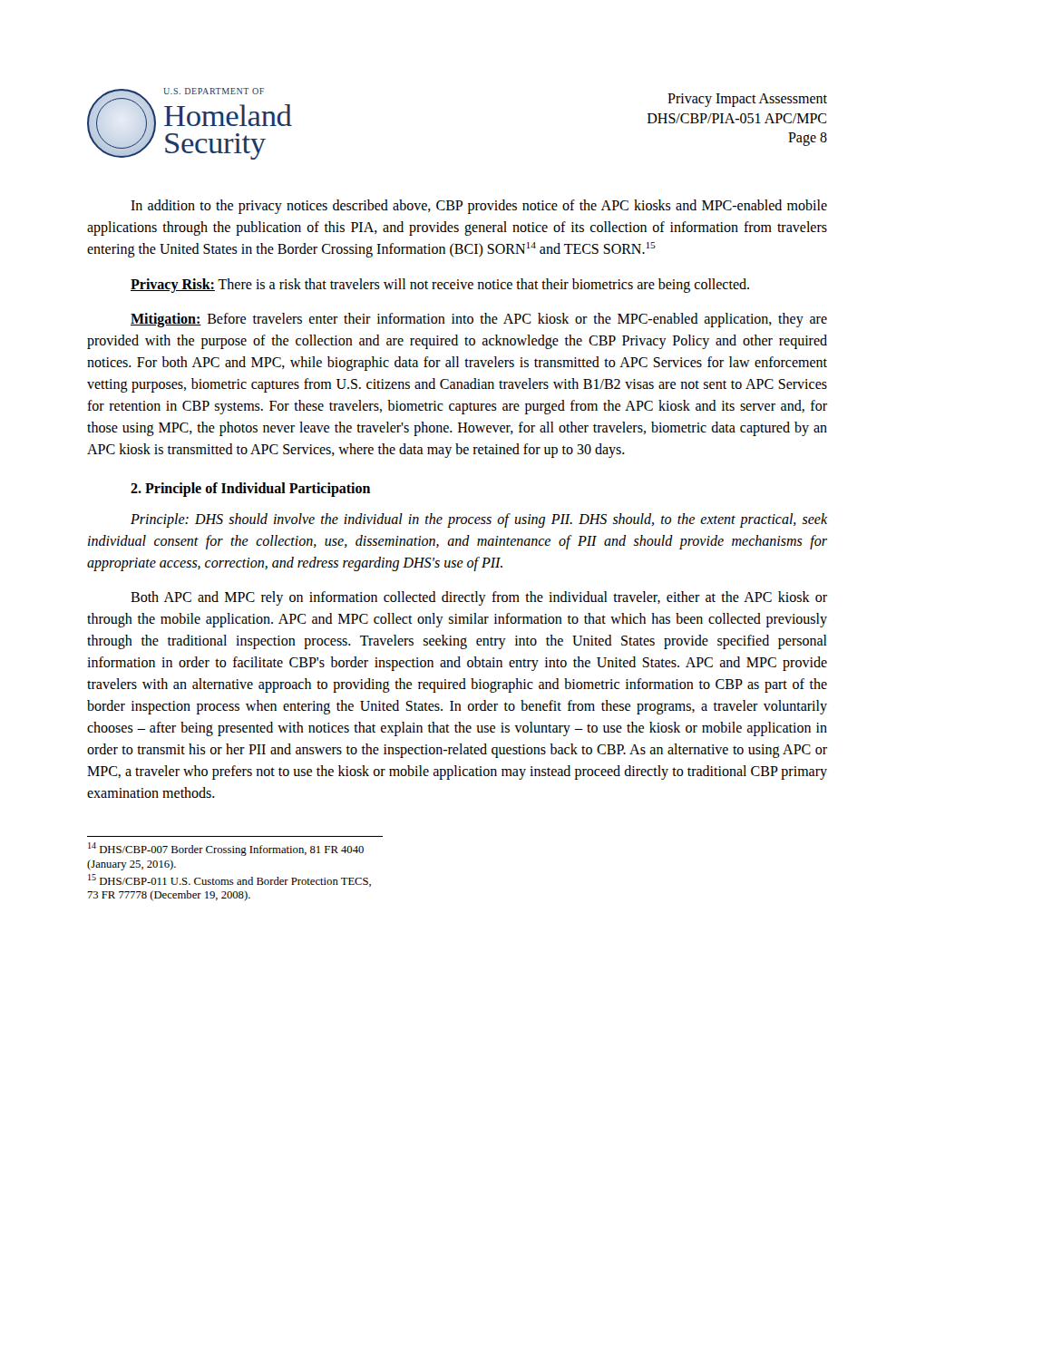U.S. DEPARTMENT OF
Homeland
Security
Privacy Impact Assessment
DHS/CBP/PIA-051 APC/MPC
Page 8
In addition to the privacy notices described above, CBP provides notice of the APC kiosks and MPC-enabled mobile applications through the publication of this PIA, and provides general notice of its collection of information from travelers entering the United States in the Border Crossing Information (BCI) SORN14 and TECS SORN.15
Privacy Risk: There is a risk that travelers will not receive notice that their biometrics are being collected.
Mitigation: Before travelers enter their information into the APC kiosk or the MPC-enabled application, they are provided with the purpose of the collection and are required to acknowledge the CBP Privacy Policy and other required notices. For both APC and MPC, while biographic data for all travelers is transmitted to APC Services for law enforcement vetting purposes, biometric captures from U.S. citizens and Canadian travelers with B1/B2 visas are not sent to APC Services for retention in CBP systems. For these travelers, biometric captures are purged from the APC kiosk and its server and, for those using MPC, the photos never leave the traveler's phone. However, for all other travelers, biometric data captured by an APC kiosk is transmitted to APC Services, where the data may be retained for up to 30 days.
2. Principle of Individual Participation
Principle: DHS should involve the individual in the process of using PII. DHS should, to the extent practical, seek individual consent for the collection, use, dissemination, and maintenance of PII and should provide mechanisms for appropriate access, correction, and redress regarding DHS's use of PII.
Both APC and MPC rely on information collected directly from the individual traveler, either at the APC kiosk or through the mobile application. APC and MPC collect only similar information to that which has been collected previously through the traditional inspection process. Travelers seeking entry into the United States provide specified personal information in order to facilitate CBP's border inspection and obtain entry into the United States. APC and MPC provide travelers with an alternative approach to providing the required biographic and biometric information to CBP as part of the border inspection process when entering the United States. In order to benefit from these programs, a traveler voluntarily chooses – after being presented with notices that explain that the use is voluntary – to use the kiosk or mobile application in order to transmit his or her PII and answers to the inspection-related questions back to CBP. As an alternative to using APC or MPC, a traveler who prefers not to use the kiosk or mobile application may instead proceed directly to traditional CBP primary examination methods.
14 DHS/CBP-007 Border Crossing Information, 81 FR 4040 (January 25, 2016).
15 DHS/CBP-011 U.S. Customs and Border Protection TECS, 73 FR 77778 (December 19, 2008).